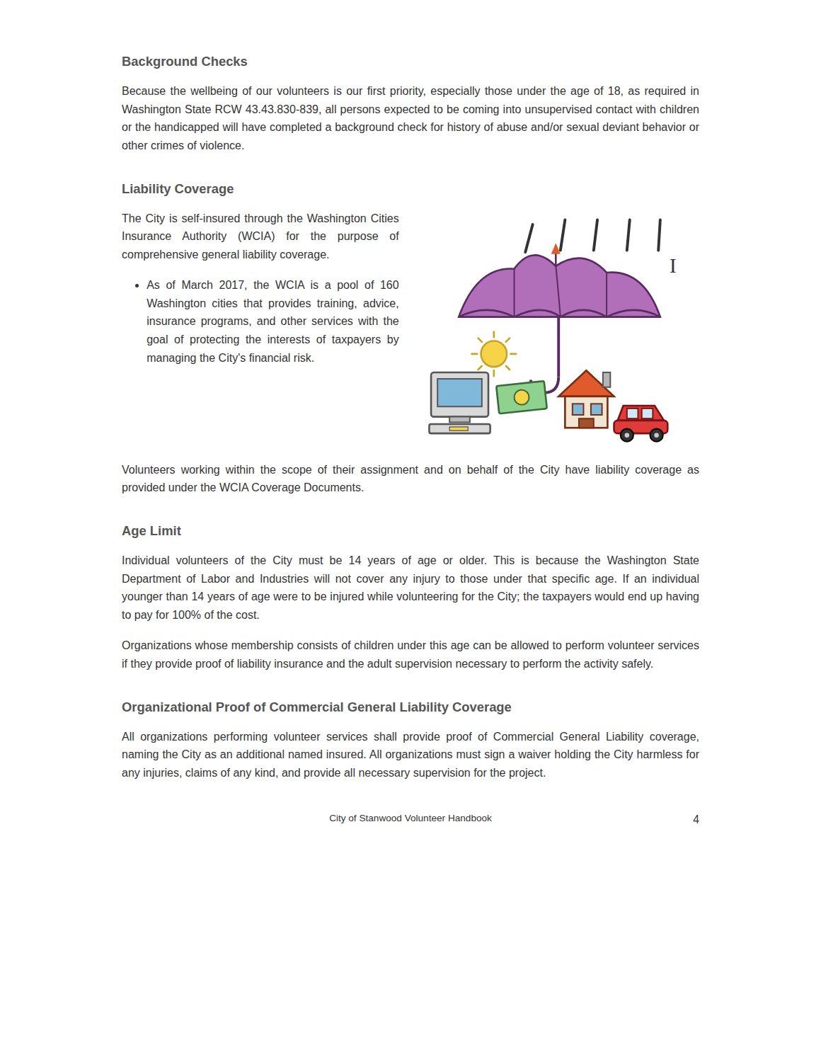Background Checks
Because the wellbeing of our volunteers is our first priority, especially those under the age of 18, as required in Washington State RCW 43.43.830-839, all persons expected to be coming into unsupervised contact with children or the handicapped will have completed a background check for history of abuse and/or sexual deviant behavior or other crimes of violence.
Liability Coverage
The City is self-insured through the Washington Cities Insurance Authority (WCIA) for the purpose of comprehensive general liability coverage.
As of March 2017, the WCIA is a pool of 160 Washington cities that provides training, advice, insurance programs, and other services with the goal of protecting the interests of taxpayers by managing the City's financial risk.
I
Volunteers working within the scope of their assignment and on behalf of the City have liability coverage as provided under the WCIA Coverage Documents.
Age Limit
Individual volunteers of the City must be 14 years of age or older. This is because the Washington State Department of Labor and Industries will not cover any injury to those under that specific age. If an individual younger than 14 years of age were to be injured while volunteering for the City; the taxpayers would end up having to pay for 100% of the cost.
Organizations whose membership consists of children under this age can be allowed to perform volunteer services if they provide proof of liability insurance and the adult supervision necessary to perform the activity safely.
Organizational Proof of Commercial General Liability Coverage
All organizations performing volunteer services shall provide proof of Commercial General Liability coverage, naming the City as an additional named insured. All organizations must sign a waiver holding the City harmless for any injuries, claims of any kind, and provide all necessary supervision for the project.
City of Stanwood Volunteer Handbook 4